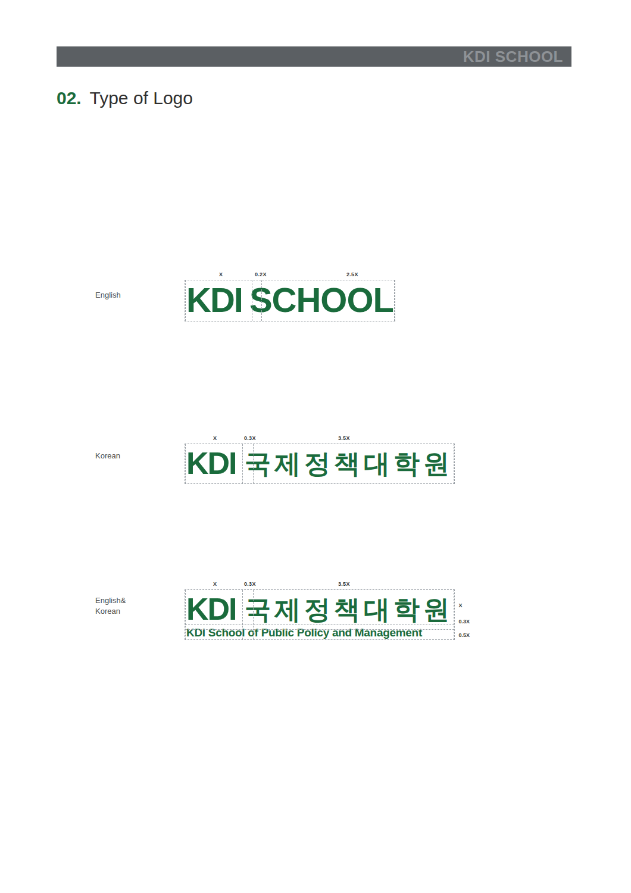KDI SCHOOL
02. Type of Logo
English
X
0.2X
2.5X
KDI SCHOOL
Korean
X
0.3X
3.5X
KDI 국제정책대학원
English&
Korean
X
0.3X
3.5X
KDI 국제정책대학원 KDI School of Public Policy and Management
X
0.3X
0.5X